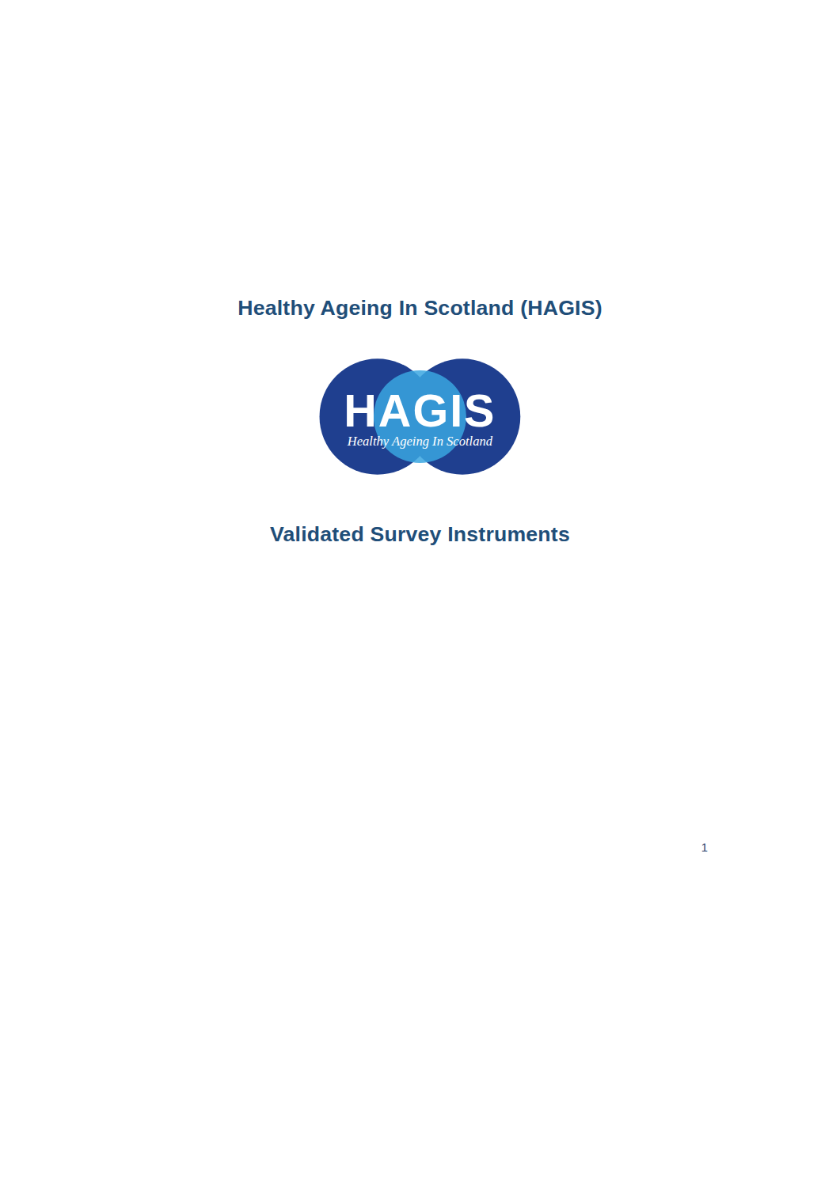Healthy Ageing In Scotland (HAGIS)
HAGIS logo Three overlapping circles in dark and light blue with the letters HAGIS and the words Healthy Ageing In Scotland HAGIS Healthy Ageing In Scotland
Validated Survey Instruments
1